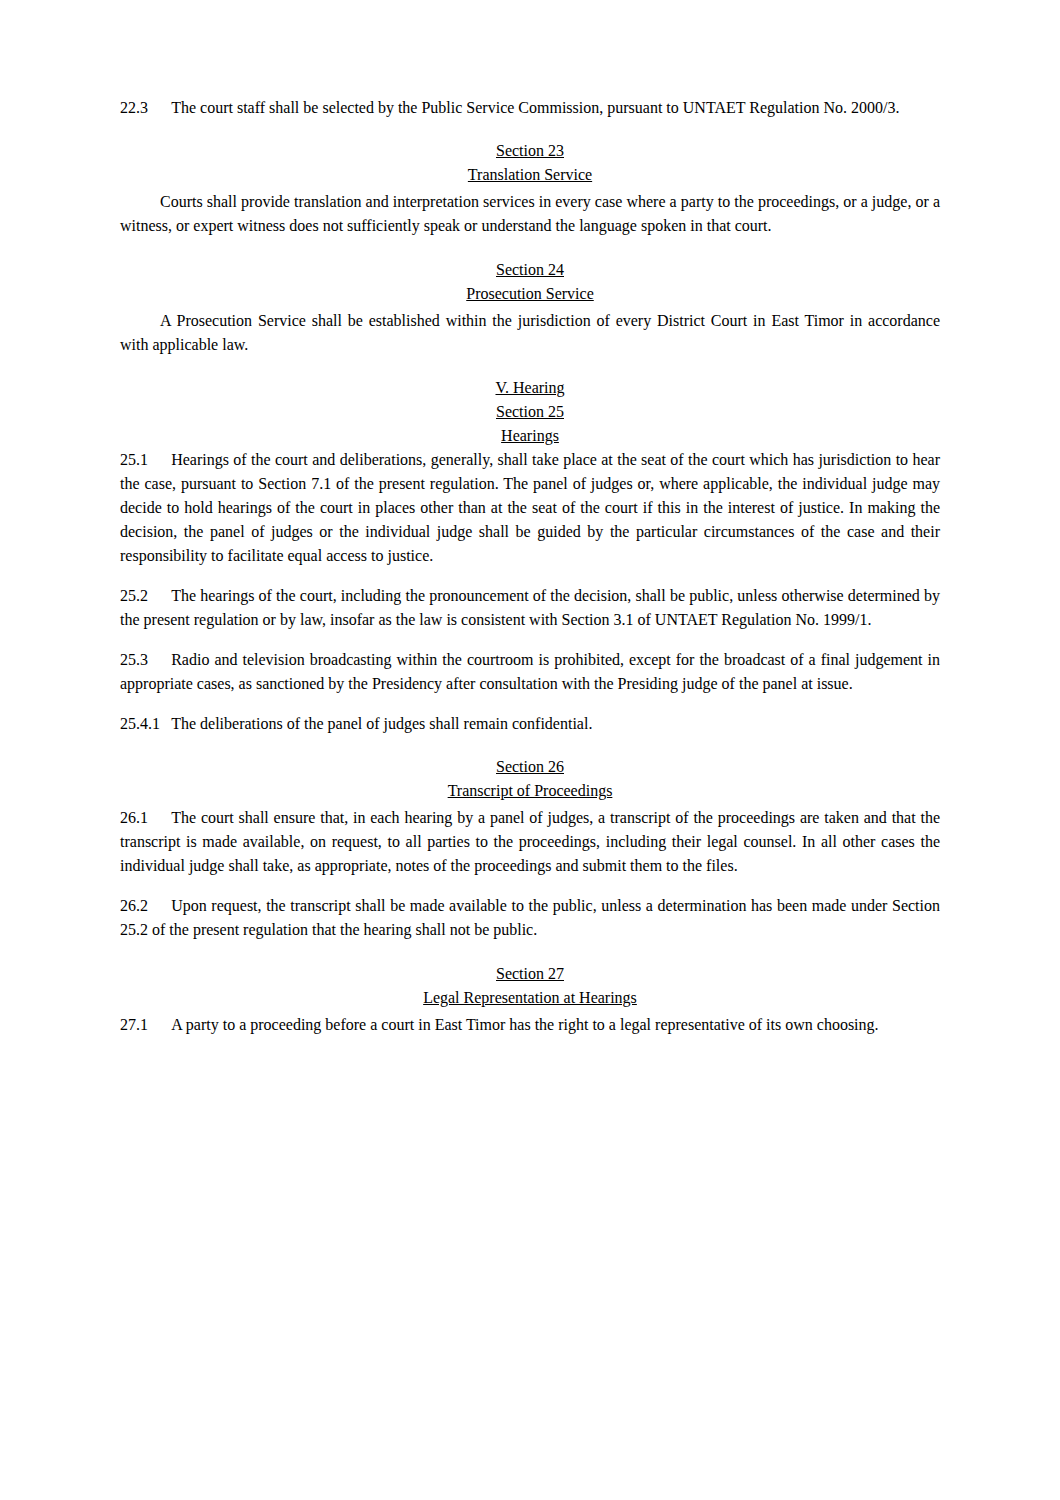22.3 The court staff shall be selected by the Public Service Commission, pursuant to UNTAET Regulation No. 2000/3.
Section 23 Translation Service
Courts shall provide translation and interpretation services in every case where a party to the proceedings, or a judge, or a witness, or expert witness does not sufficiently speak or understand the language spoken in that court.
Section 24 Prosecution Service
A Prosecution Service shall be established within the jurisdiction of every District Court in East Timor in accordance with applicable law.
V. Hearing Section 25 Hearings
25.1 Hearings of the court and deliberations, generally, shall take place at the seat of the court which has jurisdiction to hear the case, pursuant to Section 7.1 of the present regulation. The panel of judges or, where applicable, the individual judge may decide to hold hearings of the court in places other than at the seat of the court if this in the interest of justice. In making the decision, the panel of judges or the individual judge shall be guided by the particular circumstances of the case and their responsibility to facilitate equal access to justice.
25.2 The hearings of the court, including the pronouncement of the decision, shall be public, unless otherwise determined by the present regulation or by law, insofar as the law is consistent with Section 3.1 of UNTAET Regulation No. 1999/1.
25.3 Radio and television broadcasting within the courtroom is prohibited, except for the broadcast of a final judgement in appropriate cases, as sanctioned by the Presidency after consultation with the Presiding judge of the panel at issue.
25.4.1 The deliberations of the panel of judges shall remain confidential.
Section 26 Transcript of Proceedings
26.1 The court shall ensure that, in each hearing by a panel of judges, a transcript of the proceedings are taken and that the transcript is made available, on request, to all parties to the proceedings, including their legal counsel. In all other cases the individual judge shall take, as appropriate, notes of the proceedings and submit them to the files.
26.2 Upon request, the transcript shall be made available to the public, unless a determination has been made under Section 25.2 of the present regulation that the hearing shall not be public.
Section 27 Legal Representation at Hearings
27.1 A party to a proceeding before a court in East Timor has the right to a legal representative of its own choosing.